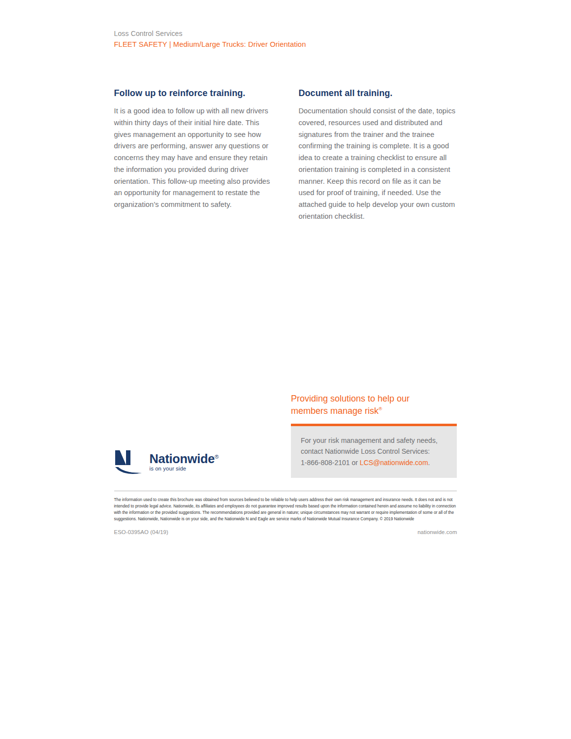Loss Control Services
FLEET SAFETY | Medium/Large Trucks: Driver Orientation
Follow up to reinforce training.
It is a good idea to follow up with all new drivers within thirty days of their initial hire date. This gives management an opportunity to see how drivers are performing, answer any questions or concerns they may have and ensure they retain the information you provided during driver orientation. This follow-up meeting also provides an opportunity for management to restate the organization’s commitment to safety.
Document all training.
Documentation should consist of the date, topics covered, resources used and distributed and signatures from the trainer and the trainee confirming the training is complete. It is a good idea to create a training checklist to ensure all orientation training is completed in a consistent manner. Keep this record on file as it can be used for proof of training, if needed. Use the attached guide to help develop your own custom orientation checklist.
Nationwide®
is on your side
Providing solutions to help our
members manage risk®
For your risk management and safety needs,
contact Nationwide Loss Control Services:
1-866-808-2101 or LCS@nationwide.com.
The information used to create this brochure was obtained from sources believed to be reliable to help users address their own risk management and insurance needs. It does not and is not intended to provide legal advice. Nationwide, its affiliates and employees do not guarantee improved results based upon the information contained herein and assume no liability in connection with the information or the provided suggestions. The recommendations provided are general in nature; unique circumstances may not warrant or require implementation of some or all of the suggestions. Nationwide, Nationwide is on your side, and the Nationwide N and Eagle are service marks of Nationwide Mutual Insurance Company. © 2019 Nationwide
ESO-0395AO (04/19) nationwide.com